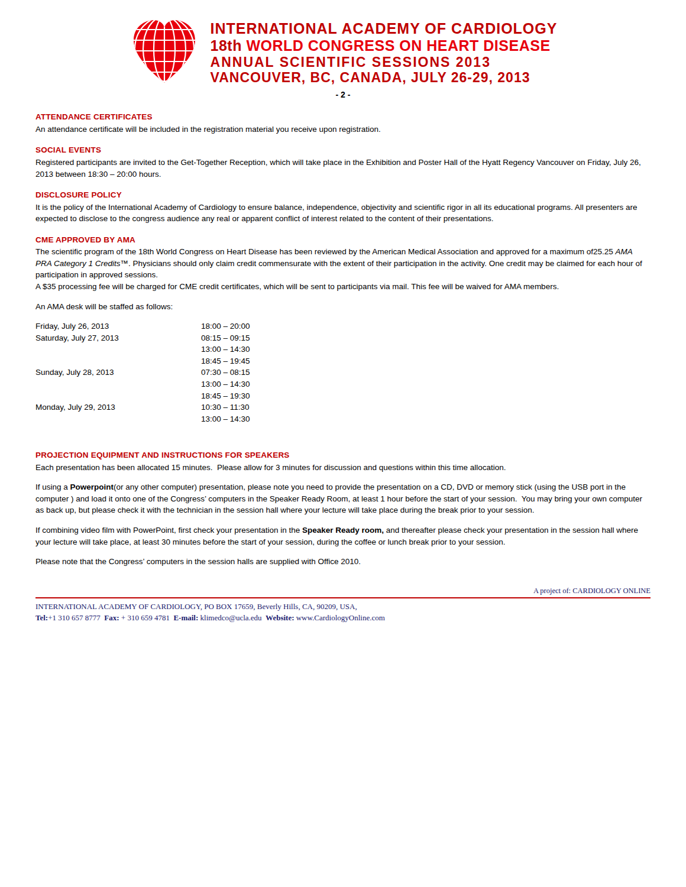INTERNATIONAL ACADEMY OF CARDIOLOGY
18th WORLD CONGRESS ON HEART DISEASE
ANNUAL SCIENTIFIC SESSIONS 2013
VANCOUVER, BC, CANADA, JULY 26-29, 2013
- 2 -
ATTENDANCE CERTIFICATES
An attendance certificate will be included in the registration material you receive upon registration.
SOCIAL EVENTS
Registered participants are invited to the Get-Together Reception, which will take place in the Exhibition and Poster Hall of the Hyatt Regency Vancouver on Friday, July 26, 2013 between 18:30 – 20:00 hours.
DISCLOSURE POLICY
It is the policy of the International Academy of Cardiology to ensure balance, independence, objectivity and scientific rigor in all its educational programs. All presenters are expected to disclose to the congress audience any real or apparent conflict of interest related to the content of their presentations.
CME APPROVED BY AMA
The scientific program of the 18th World Congress on Heart Disease has been reviewed by the American Medical Association and approved for a maximum of25.25 AMA PRA Category 1 Credits™. Physicians should only claim credit commensurate with the extent of their participation in the activity. One credit may be claimed for each hour of participation in approved sessions.
A $35 processing fee will be charged for CME credit certificates, which will be sent to participants via mail. This fee will be waived for AMA members.
An AMA desk will be staffed as follows:
| Friday, July 26, 2013 | 18:00 – 20:00 |
| Saturday, July 27, 2013 | 08:15 – 09:15 |
| | 13:00 – 14:30 |
| | 18:45 – 19:45 |
| Sunday, July 28, 2013 | 07:30 – 08:15 |
| | 13:00 – 14:30 |
| | 18:45 – 19:30 |
| Monday, July 29, 2013 | 10:30 – 11:30 |
| | 13:00 – 14:30 |
PROJECTION EQUIPMENT AND INSTRUCTIONS FOR SPEAKERS
Each presentation has been allocated 15 minutes. Please allow for 3 minutes for discussion and questions within this time allocation.
If using a Powerpoint(or any other computer) presentation, please note you need to provide the presentation on a CD, DVD or memory stick (using the USB port in the computer ) and load it onto one of the Congress’ computers in the Speaker Ready Room, at least 1 hour before the start of your session. You may bring your own computer as back up, but please check it with the technician in the session hall where your lecture will take place during the break prior to your session.
If combining video film with PowerPoint, first check your presentation in the Speaker Ready room, and thereafter please check your presentation in the session hall where your lecture will take place, at least 30 minutes before the start of your session, during the coffee or lunch break prior to your session.
Please note that the Congress’ computers in the session halls are supplied with Office 2010.
A project of: CARDIOLOGY ONLINE
INTERNATIONAL ACADEMY OF CARDIOLOGY, PO BOX 17659, Beverly Hills, CA, 90209, USA,
Tel:+1 310 657 8777 Fax: + 310 659 4781 E-mail: klimedco@ucla.edu Website: www.CardiologyOnline.com